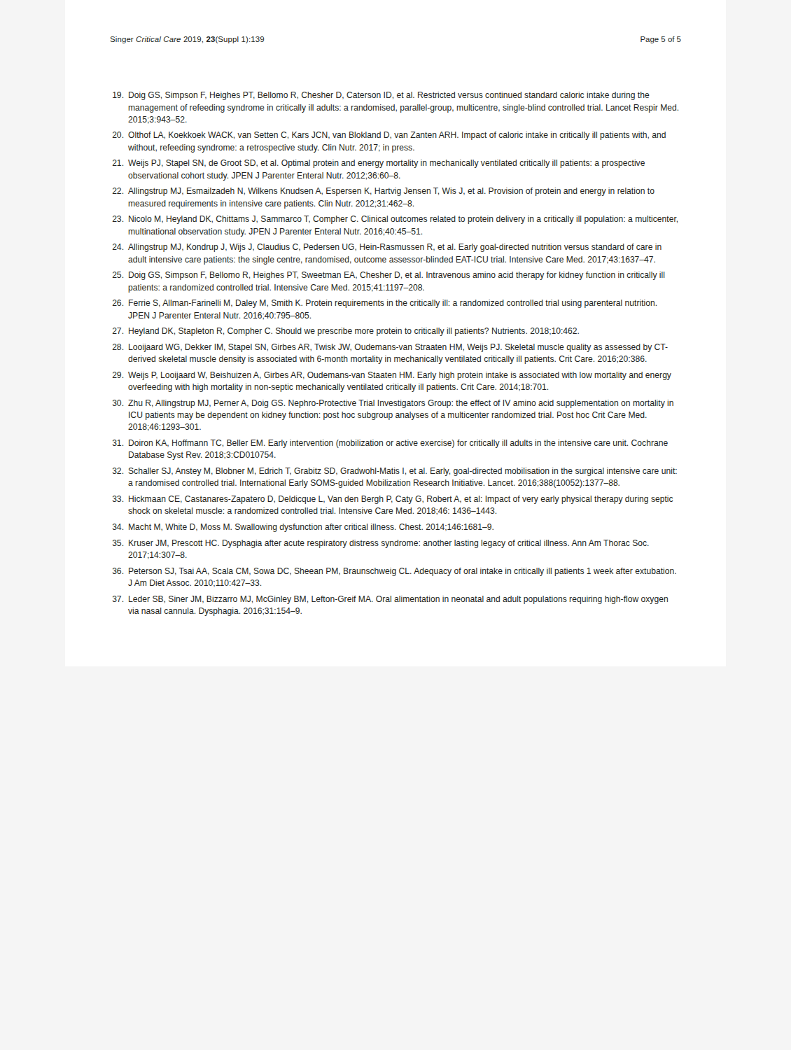Singer Critical Care 2019, 23(Suppl 1):139
Page 5 of 5
19 Doig GS, Simpson F, Heighes PT, Bellomo R, Chesher D, Caterson ID, et al. Restricted versus continued standard caloric intake during the management of refeeding syndrome in critically ill adults: a randomised, parallel-group, multicentre, single-blind controlled trial. Lancet Respir Med. 2015;3:943–52.
20 Olthof LA, Koekkoek WACK, van Setten C, Kars JCN, van Blokland D, van Zanten ARH. Impact of caloric intake in critically ill patients with, and without, refeeding syndrome: a retrospective study. Clin Nutr. 2017; in press.
21 Weijs PJ, Stapel SN, de Groot SD, et al. Optimal protein and energy mortality in mechanically ventilated critically ill patients: a prospective observational cohort study. JPEN J Parenter Enteral Nutr. 2012;36:60–8.
22 Allingstrup MJ, Esmailzadeh N, Wilkens Knudsen A, Espersen K, Hartvig Jensen T, Wis J, et al. Provision of protein and energy in relation to measured requirements in intensive care patients. Clin Nutr. 2012;31:462–8.
23 Nicolo M, Heyland DK, Chittams J, Sammarco T, Compher C. Clinical outcomes related to protein delivery in a critically ill population: a multicenter, multinational observation study. JPEN J Parenter Enteral Nutr. 2016;40:45–51.
24 Allingstrup MJ, Kondrup J, Wijs J, Claudius C, Pedersen UG, Hein-Rasmussen R, et al. Early goal-directed nutrition versus standard of care in adult intensive care patients: the single centre, randomised, outcome assessor-blinded EAT-ICU trial. Intensive Care Med. 2017;43:1637–47.
25 Doig GS, Simpson F, Bellomo R, Heighes PT, Sweetman EA, Chesher D, et al. Intravenous amino acid therapy for kidney function in critically ill patients: a randomized controlled trial. Intensive Care Med. 2015;41:1197–208.
26 Ferrie S, Allman-Farinelli M, Daley M, Smith K. Protein requirements in the critically ill: a randomized controlled trial using parenteral nutrition. JPEN J Parenter Enteral Nutr. 2016;40:795–805.
27 Heyland DK, Stapleton R, Compher C. Should we prescribe more protein to critically ill patients? Nutrients. 2018;10:462.
28 Looijaard WG, Dekker IM, Stapel SN, Girbes AR, Twisk JW, Oudemans-van Straaten HM, Weijs PJ. Skeletal muscle quality as assessed by CT-derived skeletal muscle density is associated with 6-month mortality in mechanically ventilated critically ill patients. Crit Care. 2016;20:386.
29 Weijs P, Looijaard W, Beishuizen A, Girbes AR, Oudemans-van Staaten HM. Early high protein intake is associated with low mortality and energy overfeeding with high mortality in non-septic mechanically ventilated critically ill patients. Crit Care. 2014;18:701.
30 Zhu R, Allingstrup MJ, Perner A, Doig GS. Nephro-Protective Trial Investigators Group: the effect of IV amino acid supplementation on mortality in ICU patients may be dependent on kidney function: post hoc subgroup analyses of a multicenter randomized trial. Post hoc Crit Care Med. 2018;46:1293–301.
31 Doiron KA, Hoffmann TC, Beller EM. Early intervention (mobilization or active exercise) for critically ill adults in the intensive care unit. Cochrane Database Syst Rev. 2018;3:CD010754.
32 Schaller SJ, Anstey M, Blobner M, Edrich T, Grabitz SD, Gradwohl-Matis I, et al. Early, goal-directed mobilisation in the surgical intensive care unit: a randomised controlled trial. International Early SOMS-guided Mobilization Research Initiative. Lancet. 2016;388(10052):1377–88.
33 Hickmaan CE, Castanares-Zapatero D, Deldicque L, Van den Bergh P, Caty G, Robert A, et al: Impact of very early physical therapy during septic shock on skeletal muscle: a randomized controlled trial. Intensive Care Med. 2018;46: 1436–1443.
34 Macht M, White D, Moss M. Swallowing dysfunction after critical illness. Chest. 2014;146:1681–9.
35 Kruser JM, Prescott HC. Dysphagia after acute respiratory distress syndrome: another lasting legacy of critical illness. Ann Am Thorac Soc. 2017;14:307–8.
36 Peterson SJ, Tsai AA, Scala CM, Sowa DC, Sheean PM, Braunschweig CL. Adequacy of oral intake in critically ill patients 1 week after extubation. J Am Diet Assoc. 2010;110:427–33.
37 Leder SB, Siner JM, Bizzarro MJ, McGinley BM, Lefton-Greif MA. Oral alimentation in neonatal and adult populations requiring high-flow oxygen via nasal cannula. Dysphagia. 2016;31:154–9.